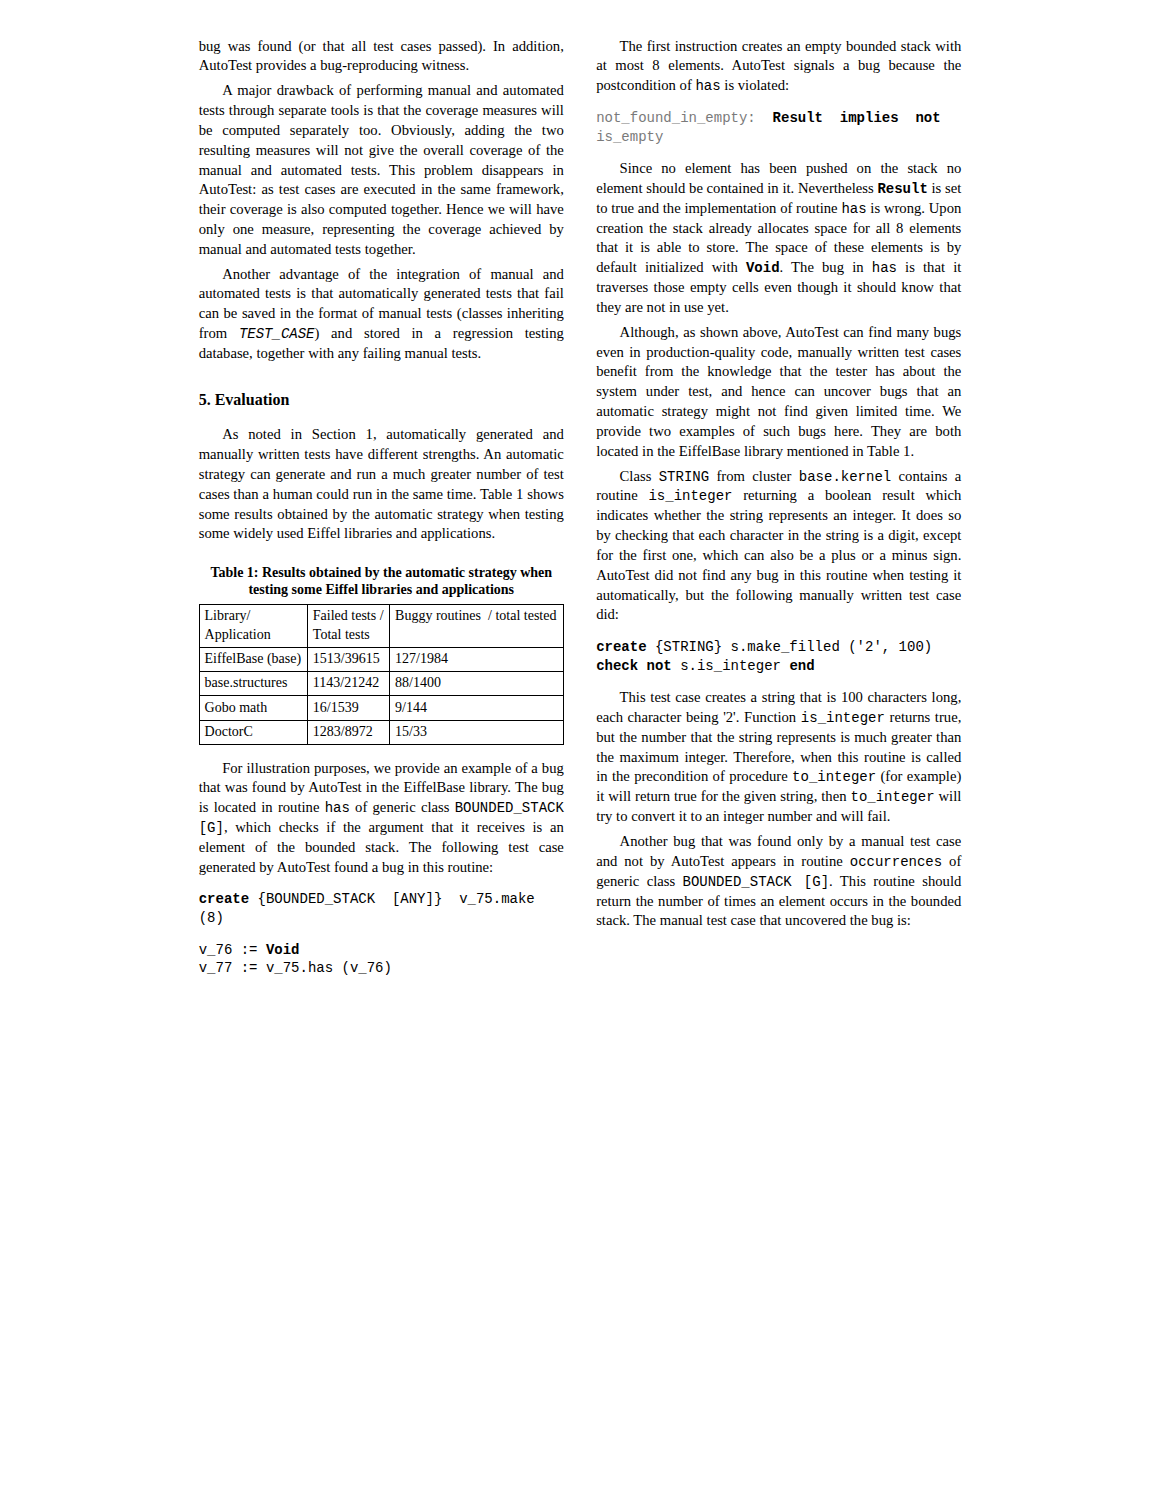bug was found (or that all test cases passed). In addition, AutoTest provides a bug-reproducing witness.
A major drawback of performing manual and automated tests through separate tools is that the coverage measures will be computed separately too. Obviously, adding the two resulting measures will not give the overall coverage of the manual and automated tests. This problem disappears in AutoTest: as test cases are executed in the same framework, their coverage is also computed together. Hence we will have only one measure, representing the coverage achieved by manual and automated tests together.
Another advantage of the integration of manual and automated tests is that automatically generated tests that fail can be saved in the format of manual tests (classes inheriting from TEST_CASE) and stored in a regression testing database, together with any failing manual tests.
5. Evaluation
As noted in Section 1, automatically generated and manually written tests have different strengths. An automatic strategy can generate and run a much greater number of test cases than a human could run in the same time. Table 1 shows some results obtained by the automatic strategy when testing some widely used Eiffel libraries and applications.
Table 1: Results obtained by the automatic strategy when testing some Eiffel libraries and applications
| Library/ Application | Failed tests / Total tests | Buggy routines / total tested |
| EiffelBase (base) | 1513/39615 | 127/1984 |
| base.structures | 1143/21242 | 88/1400 |
| Gobo math | 16/1539 | 9/144 |
| DoctorC | 1283/8972 | 15/33 |
For illustration purposes, we provide an example of a bug that was found by AutoTest in the EiffelBase library. The bug is located in routine has of generic class BOUNDED_STACK [G], which checks if the argument that it receives is an element of the bounded stack. The following test case generated by AutoTest found a bug in this routine:
create {BOUNDED_STACK  [ANY]}  v_75.make
(8)
v_76 := Void
v_77 := v_75.has (v_76)
The first instruction creates an empty bounded stack with at most 8 elements. AutoTest signals a bug because the postcondition of has is violated:
not_found_in_empty:  Result  implies  not
is_empty
Since no element has been pushed on the stack no element should be contained in it. Nevertheless Result is set to true and the implementation of routine has is wrong. Upon creation the stack already allocates space for all 8 elements that it is able to store. The space of these elements is by default initialized with Void. The bug in has is that it traverses those empty cells even though it should know that they are not in use yet.
Although, as shown above, AutoTest can find many bugs even in production-quality code, manually written test cases benefit from the knowledge that the tester has about the system under test, and hence can uncover bugs that an automatic strategy might not find given limited time. We provide two examples of such bugs here. They are both located in the EiffelBase library mentioned in Table 1.
Class STRING from cluster base.kernel contains a routine is_integer returning a boolean result which indicates whether the string represents an integer. It does so by checking that each character in the string is a digit, except for the first one, which can also be a plus or a minus sign. AutoTest did not find any bug in this routine when testing it automatically, but the following manually written test case did:
create {STRING} s.make_filled ('2', 100)
check not s.is_integer end
This test case creates a string that is 100 characters long, each character being '2'. Function is_integer returns true, but the number that the string represents is much greater than the maximum integer. Therefore, when this routine is called in the precondition of procedure to_integer (for example) it will return true for the given string, then to_integer will try to convert it to an integer number and will fail.
Another bug that was found only by a manual test case and not by AutoTest appears in routine occurrences of generic class BOUNDED_STACK [G]. This routine should return the number of times an element occurs in the bounded stack. The manual test case that uncovered the bug is: